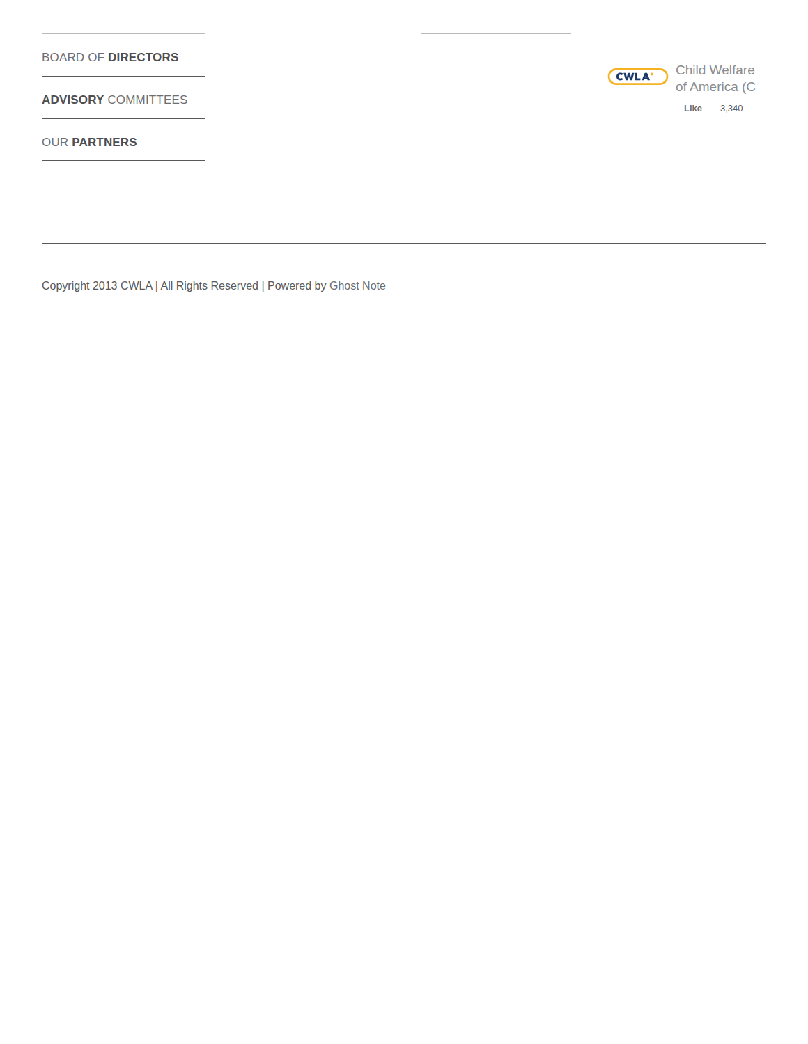BOARD OF DIRECTORS
ADVISORY COMMITTEES
OUR PARTNERS
Child Welfare
of America (C
Like 3,340
Copyright 2013 CWLA | All Rights Reserved | Powered by Ghost Note